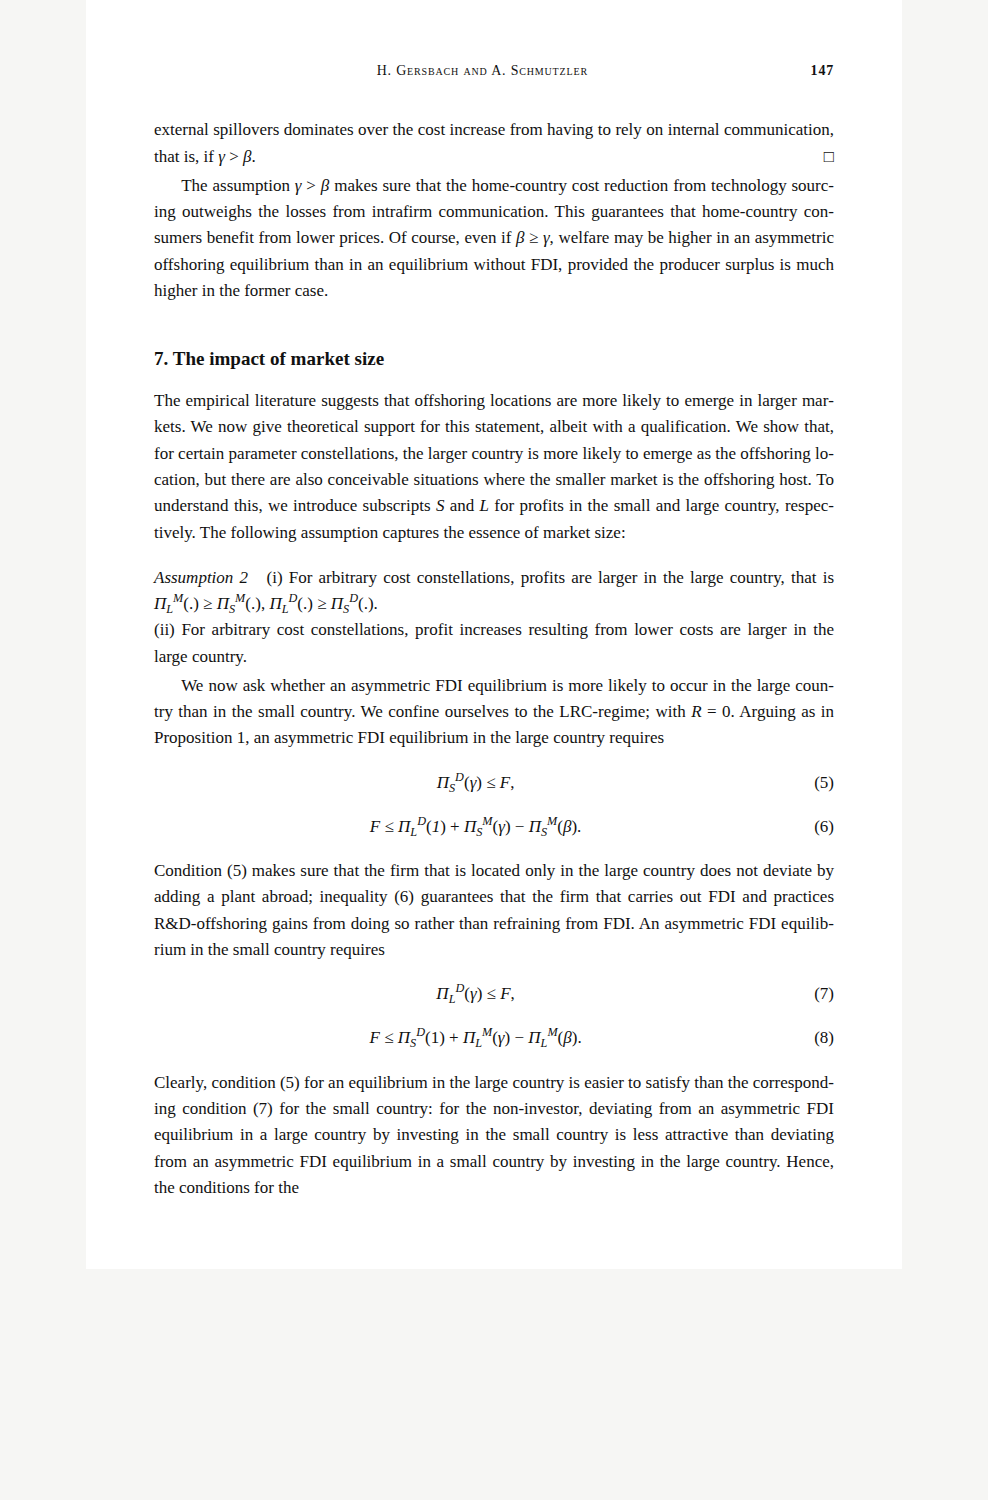H. Gersbach and A. Schmutzler 147
external spillovers dominates over the cost increase from having to rely on internal communication, that is, if γ > β. □
The assumption γ > β makes sure that the home-country cost reduction from technology sourcing outweighs the losses from intrafirm communication. This guarantees that home-country consumers benefit from lower prices. Of course, even if β ≥ γ, welfare may be higher in an asymmetric offshoring equilibrium than in an equilibrium without FDI, provided the producer surplus is much higher in the former case.
7. The impact of market size
The empirical literature suggests that offshoring locations are more likely to emerge in larger markets. We now give theoretical support for this statement, albeit with a qualification. We show that, for certain parameter constellations, the larger country is more likely to emerge as the offshoring location, but there are also conceivable situations where the smaller market is the offshoring host. To understand this, we introduce subscripts S and L for profits in the small and large country, respectively. The following assumption captures the essence of market size:
Assumption 2 (i) For arbitrary cost constellations, profits are larger in the large country, that is ΠLM(.) ≥ ΠSM(.), ΠLD(.) ≥ ΠSD(.).
(ii) For arbitrary cost constellations, profit increases resulting from lower costs are larger in the large country.
We now ask whether an asymmetric FDI equilibrium is more likely to occur in the large country than in the small country. We confine ourselves to the LRC-regime; with R = 0. Arguing as in Proposition 1, an asymmetric FDI equilibrium in the large country requires
ΠSD(γ) ≤ F,
(5)
F ≤ ΠLD(1) + ΠSM(γ) − ΠSM(β).
(6)
Condition (5) makes sure that the firm that is located only in the large country does not deviate by adding a plant abroad; inequality (6) guarantees that the firm that carries out FDI and practices R&D-offshoring gains from doing so rather than refraining from FDI. An asymmetric FDI equilibrium in the small country requires
ΠLD(γ) ≤ F,
(7)
F ≤ ΠSD(1) + ΠLM(γ) − ΠLM(β).
(8)
Clearly, condition (5) for an equilibrium in the large country is easier to satisfy than the corresponding condition (7) for the small country: for the non-investor, deviating from an asymmetric FDI equilibrium in a large country by investing in the small country is less attractive than deviating from an asymmetric FDI equilibrium in a small country by investing in the large country. Hence, the conditions for the